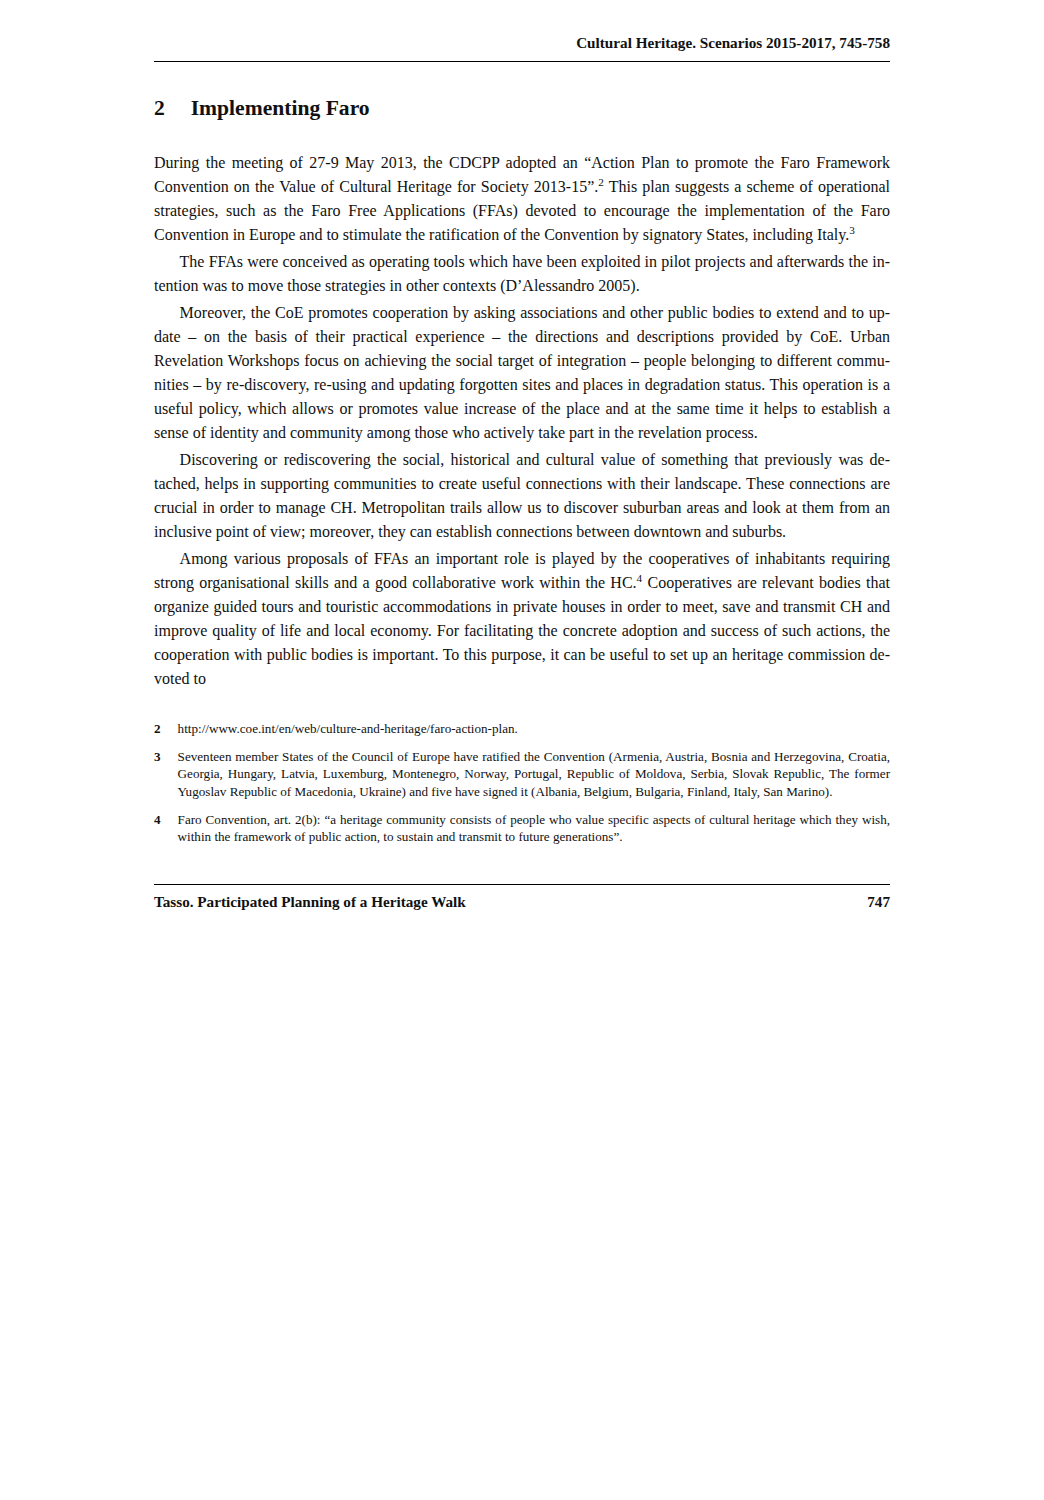Cultural Heritage. Scenarios 2015-2017, 745-758
2 Implementing Faro
During the meeting of 27-9 May 2013, the CDCPP adopted an “Action Plan to promote the Faro Framework Convention on the Value of Cultural Heritage for Society 2013-15”.2 This plan suggests a scheme of operational strategies, such as the Faro Free Applications (FFAs) devoted to encourage the implementation of the Faro Convention in Europe and to stimulate the ratification of the Convention by signatory States, including Italy.3
The FFAs were conceived as operating tools which have been exploited in pilot projects and afterwards the intention was to move those strategies in other contexts (D’Alessandro 2005).
Moreover, the CoE promotes cooperation by asking associations and other public bodies to extend and to update – on the basis of their practical experience – the directions and descriptions provided by CoE. Urban Revelation Workshops focus on achieving the social target of integration – people belonging to different communities – by re-discovery, re-using and updating forgotten sites and places in degradation status. This operation is a useful policy, which allows or promotes value increase of the place and at the same time it helps to establish a sense of identity and community among those who actively take part in the revelation process.
Discovering or rediscovering the social, historical and cultural value of something that previously was detached, helps in supporting communities to create useful connections with their landscape. These connections are crucial in order to manage CH. Metropolitan trails allow us to discover suburban areas and look at them from an inclusive point of view; moreover, they can establish connections between downtown and suburbs.
Among various proposals of FFAs an important role is played by the cooperatives of inhabitants requiring strong organisational skills and a good collaborative work within the HC.4 Cooperatives are relevant bodies that organize guided tours and touristic accommodations in private houses in order to meet, save and transmit CH and improve quality of life and local economy. For facilitating the concrete adoption and success of such actions, the cooperation with public bodies is important. To this purpose, it can be useful to set up an heritage commission devoted to
2 http://www.coe.int/en/web/culture-and-heritage/faro-action-plan.
3 Seventeen member States of the Council of Europe have ratified the Convention (Armenia, Austria, Bosnia and Herzegovina, Croatia, Georgia, Hungary, Latvia, Luxemburg, Montenegro, Norway, Portugal, Republic of Moldova, Serbia, Slovak Republic, The former Yugoslav Republic of Macedonia, Ukraine) and five have signed it (Albania, Belgium, Bulgaria, Finland, Italy, San Marino).
4 Faro Convention, art. 2(b): “a heritage community consists of people who value specific aspects of cultural heritage which they wish, within the framework of public action, to sustain and transmit to future generations”.
Tasso. Participated Planning of a Heritage Walk 747